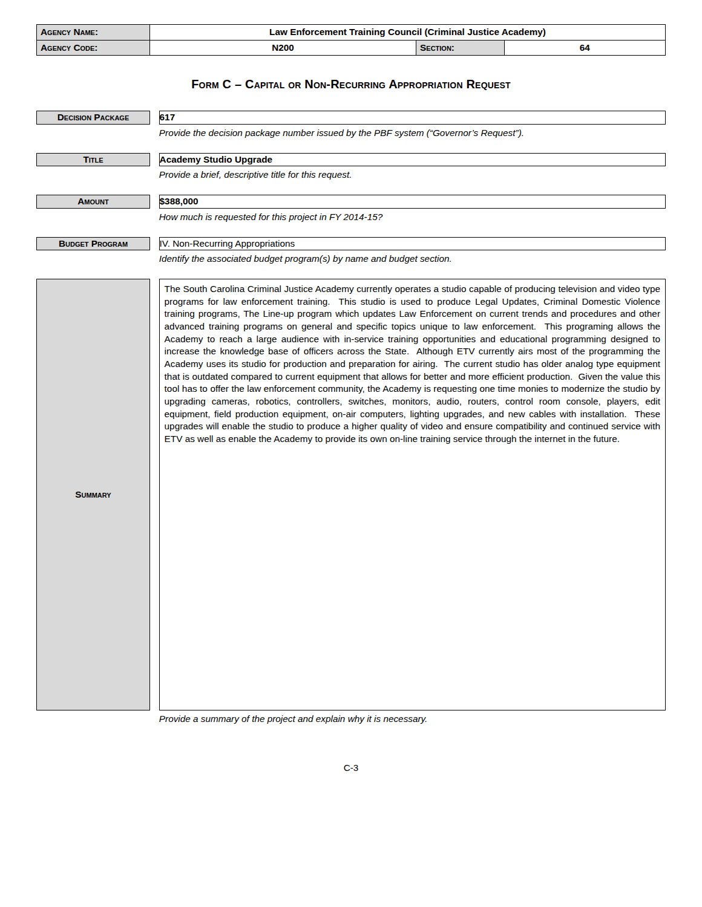| Agency Name: | Law Enforcement Training Council (Criminal Justice Academy) |
| Agency Code: | N200 | Section: | 64 |
Form C – Capital or Non-Recurring Appropriation Request
| Decision Package | | 617 |
Provide the decision package number issued by the PBF system (“Governor’s Request”).
| Title | | Academy Studio Upgrade |
Provide a brief, descriptive title for this request.
| Amount | | $388,000 |
How much is requested for this project in FY 2014-15?
| Budget Program | | IV. Non-Recurring Appropriations |
Identify the associated budget program(s) by name and budget section.
| Summary | | The South Carolina Criminal Justice Academy currently operates a studio capable of producing television and video type programs for law enforcement training. This studio is used to produce Legal Updates, Criminal Domestic Violence training programs, The Line-up program which updates Law Enforcement on current trends and procedures and other advanced training programs on general and specific topics unique to law enforcement. This programing allows the Academy to reach a large audience with in-service training opportunities and educational programming designed to increase the knowledge base of officers across the State. Although ETV currently airs most of the programming the Academy uses its studio for production and preparation for airing. The current studio has older analog type equipment that is outdated compared to current equipment that allows for better and more efficient production. Given the value this tool has to offer the law enforcement community, the Academy is requesting one time monies to modernize the studio by upgrading cameras, robotics, controllers, switches, monitors, audio, routers, control room console, players, edit equipment, field production equipment, on-air computers, lighting upgrades, and new cables with installation. These upgrades will enable the studio to produce a higher quality of video and ensure compatibility and continued service with ETV as well as enable the Academy to provide its own on-line training service through the internet in the future. |
Provide a summary of the project and explain why it is necessary.
C-3